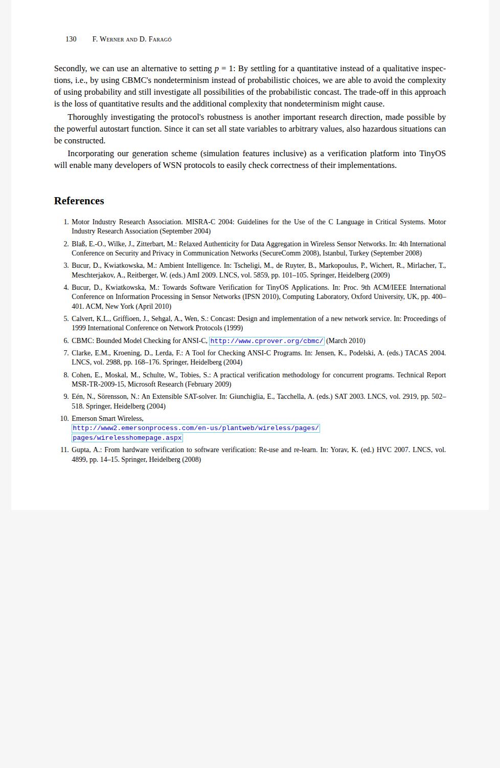130 F. Werner and D. Faragó
Secondly, we can use an alternative to setting p = 1: By settling for a quantitative instead of a qualitative inspections, i.e., by using CBMC's nondeterminism instead of probabilistic choices, we are able to avoid the complexity of using probability and still investigate all possibilities of the probabilistic concast. The trade-off in this approach is the loss of quantitative results and the additional complexity that nondeterminism might cause.
Thoroughly investigating the protocol's robustness is another important research direction, made possible by the powerful autostart function. Since it can set all state variables to arbitrary values, also hazardous situations can be constructed.
Incorporating our generation scheme (simulation features inclusive) as a verification platform into TinyOS will enable many developers of WSN protocols to easily check correctness of their implementations.
References
Motor Industry Research Association. MISRA-C 2004: Guidelines for the Use of the C Language in Critical Systems. Motor Industry Research Association (September 2004)
Blaß, E.-O., Wilke, J., Zitterbart, M.: Relaxed Authenticity for Data Aggregation in Wireless Sensor Networks. In: 4th International Conference on Security and Privacy in Communication Networks (SecureComm 2008), Istanbul, Turkey (September 2008)
Bucur, D., Kwiatkowska, M.: Ambient Intelligence. In: Tscheligi, M., de Ruyter, B., Markopoulus, P., Wichert, R., Mirlacher, T., Meschterjakov, A., Reitberger, W. (eds.) AmI 2009. LNCS, vol. 5859, pp. 101–105. Springer, Heidelberg (2009)
Bucur, D., Kwiatkowska, M.: Towards Software Verification for TinyOS Applications. In: Proc. 9th ACM/IEEE International Conference on Information Processing in Sensor Networks (IPSN 2010), Computing Laboratory, Oxford University, UK, pp. 400–401. ACM, New York (April 2010)
Calvert, K.L., Griffioen, J., Sehgal, A., Wen, S.: Concast: Design and implementation of a new network service. In: Proceedings of 1999 International Conference on Network Protocols (1999)
CBMC: Bounded Model Checking for ANSI-C, http://www.cprover.org/cbmc/ (March 2010)
Clarke, E.M., Kroening, D., Lerda, F.: A Tool for Checking ANSI-C Programs. In: Jensen, K., Podelski, A. (eds.) TACAS 2004. LNCS, vol. 2988, pp. 168–176. Springer, Heidelberg (2004)
Cohen, E., Moskal, M., Schulte, W., Tobies, S.: A practical verification methodology for concurrent programs. Technical Report MSR-TR-2009-15, Microsoft Research (February 2009)
Eén, N., Sörensson, N.: An Extensible SAT-solver. In: Giunchiglia, E., Tacchella, A. (eds.) SAT 2003. LNCS, vol. 2919, pp. 502–518. Springer, Heidelberg (2004)
Emerson Smart Wireless,
http://www2.emersonprocess.com/en-us/plantweb/wireless/pages/
pages/wirelesshomepage.aspx
Gupta, A.: From hardware verification to software verification: Re-use and re-learn. In: Yorav, K. (ed.) HVC 2007. LNCS, vol. 4899, pp. 14–15. Springer, Heidelberg (2008)